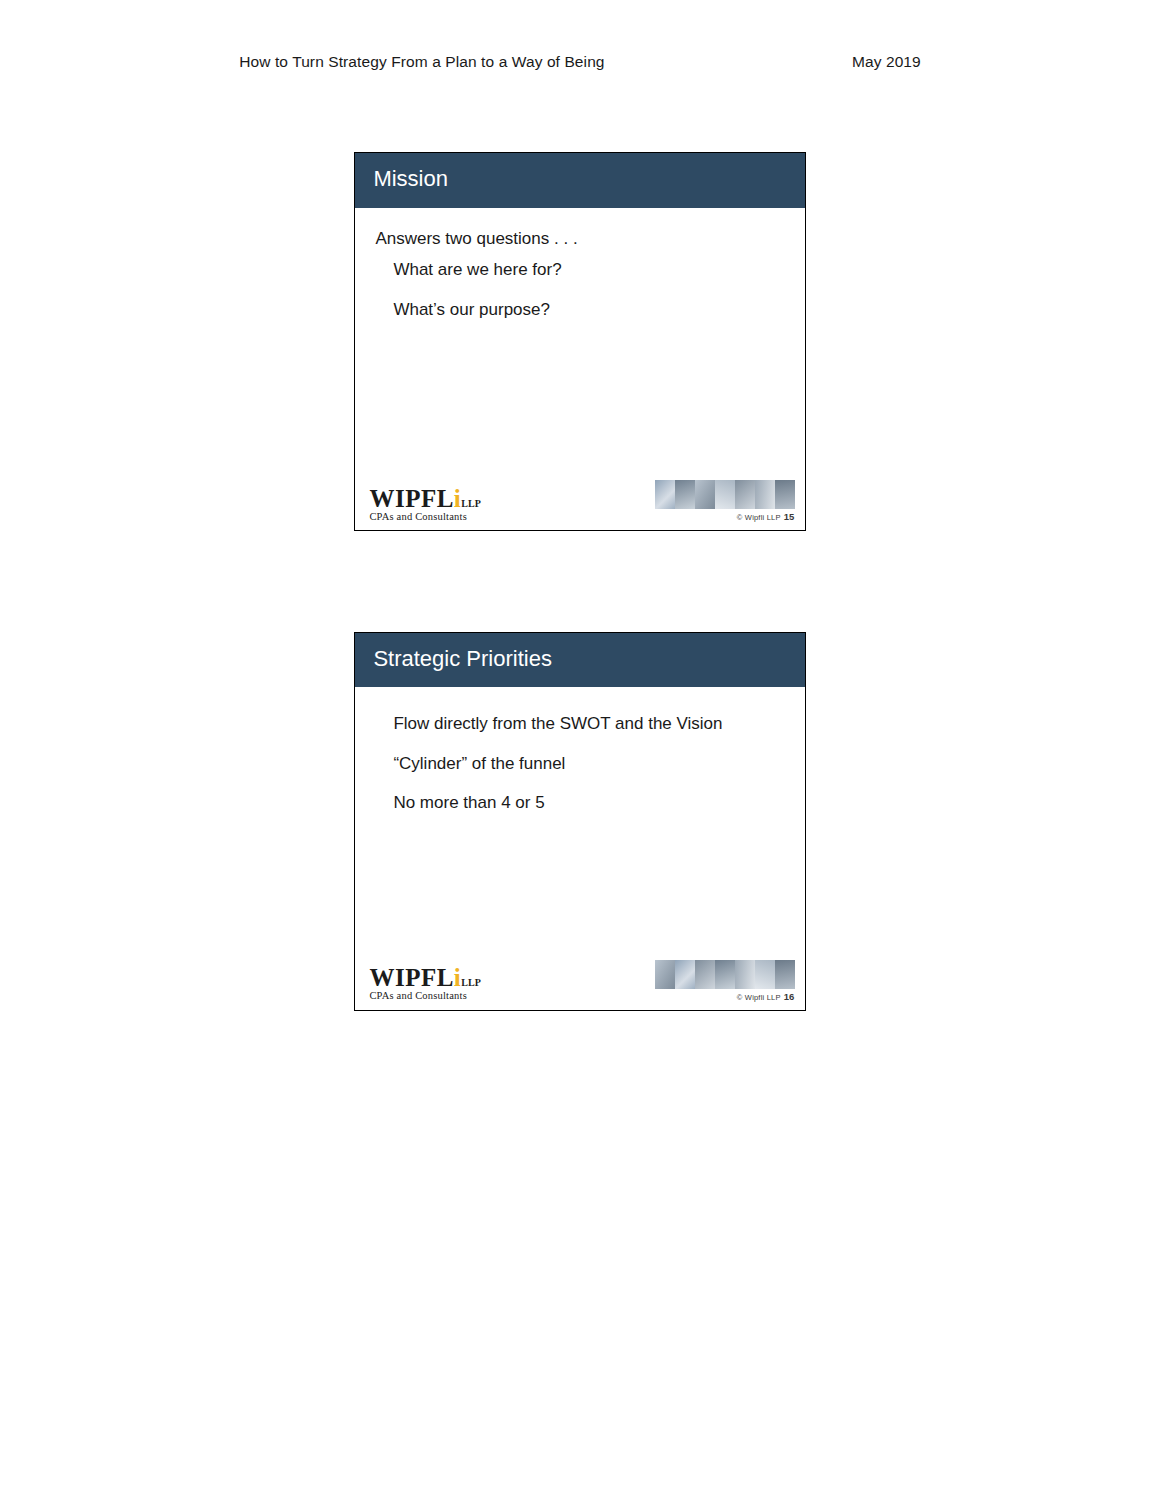How to Turn Strategy From a Plan to a Way of Being
May 2019
Mission
Answers two questions . . .
What are we here for?
What’s our purpose?
WIPFLiLLP
CPAs and Consultants
© Wipfli LLP15
Strategic Priorities
Flow directly from the SWOT and the Vision
“Cylinder” of the funnel
No more than 4 or 5
WIPFLiLLP
CPAs and Consultants
© Wipfli LLP16